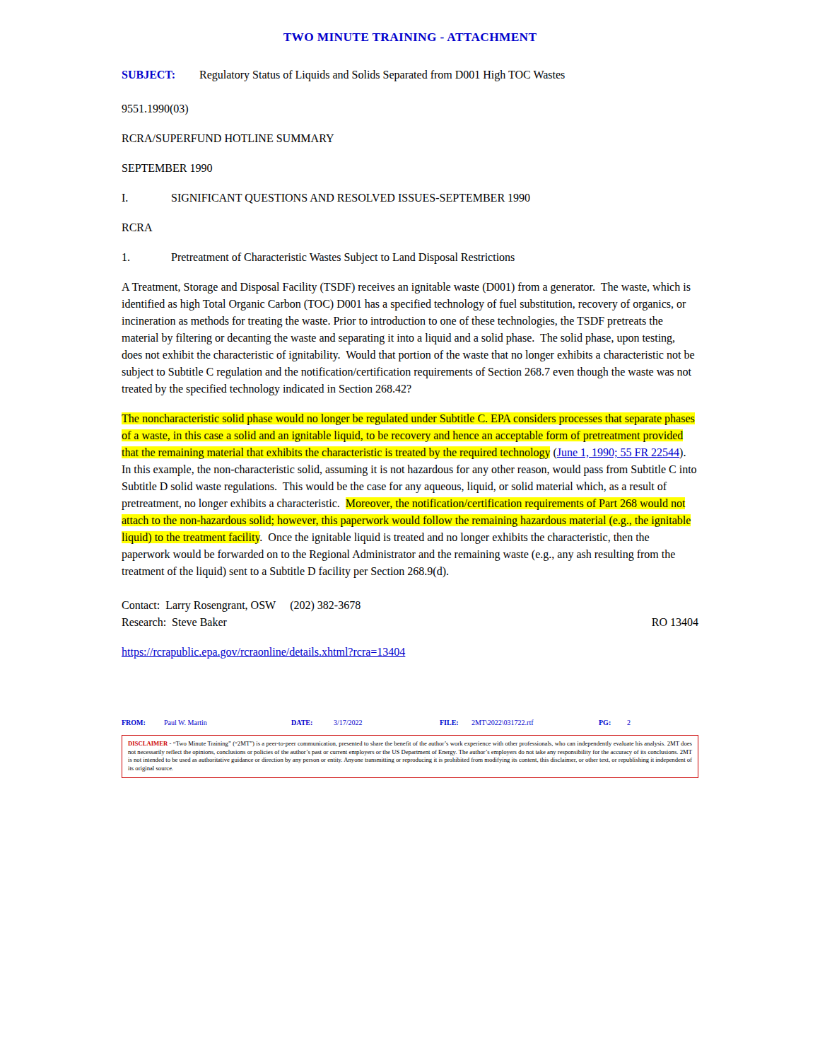TWO MINUTE TRAINING - ATTACHMENT
SUBJECT: Regulatory Status of Liquids and Solids Separated from D001 High TOC Wastes
9551.1990(03)
RCRA/SUPERFUND HOTLINE SUMMARY
SEPTEMBER 1990
I. SIGNIFICANT QUESTIONS AND RESOLVED ISSUES-SEPTEMBER 1990
RCRA
1. Pretreatment of Characteristic Wastes Subject to Land Disposal Restrictions
A Treatment, Storage and Disposal Facility (TSDF) receives an ignitable waste (D001) from a generator. The waste, which is identified as high Total Organic Carbon (TOC) D001 has a specified technology of fuel substitution, recovery of organics, or incineration as methods for treating the waste. Prior to introduction to one of these technologies, the TSDF pretreats the material by filtering or decanting the waste and separating it into a liquid and a solid phase. The solid phase, upon testing, does not exhibit the characteristic of ignitability. Would that portion of the waste that no longer exhibits a characteristic not be subject to Subtitle C regulation and the notification/certification requirements of Section 268.7 even though the waste was not treated by the specified technology indicated in Section 268.42?
The noncharacteristic solid phase would no longer be regulated under Subtitle C. EPA considers processes that separate phases of a waste, in this case a solid and an ignitable liquid, to be recovery and hence an acceptable form of pretreatment provided that the remaining material that exhibits the characteristic is treated by the required technology (June 1, 1990; 55 FR 22544). In this example, the non-characteristic solid, assuming it is not hazardous for any other reason, would pass from Subtitle C into Subtitle D solid waste regulations. This would be the case for any aqueous, liquid, or solid material which, as a result of pretreatment, no longer exhibits a characteristic. Moreover, the notification/certification requirements of Part 268 would not attach to the non-hazardous solid; however, this paperwork would follow the remaining hazardous material (e.g., the ignitable liquid) to the treatment facility. Once the ignitable liquid is treated and no longer exhibits the characteristic, then the paperwork would be forwarded on to the Regional Administrator and the remaining waste (e.g., any ash resulting from the treatment of the liquid) sent to a Subtitle D facility per Section 268.9(d).
Contact: Larry Rosengrant, OSW (202) 382-3678
Research: Steve Baker RO 13404
https://rcrapublic.epa.gov/rcraonline/details.xhtml?rcra=13404
FROM: Paul W. Martin DATE: 3/17/2022 FILE: 2MT\2022\031722.rtf PG: 2
DISCLAIMER - “Two Minute Training” (“2MT”) is a peer-to-peer communication, presented to share the benefit of the author’s work experience with other professionals, who can independently evaluate his analysis. 2MT does not necessarily reflect the opinions, conclusions or policies of the author’s past or current employers or the US Department of Energy. The author’s employers do not take any responsibility for the accuracy of its conclusions. 2MT is not intended to be used as authoritative guidance or direction by any person or entity. Anyone transmitting or reproducing it is prohibited from modifying its content, this disclaimer, or other text, or republishing it independent of its original source.